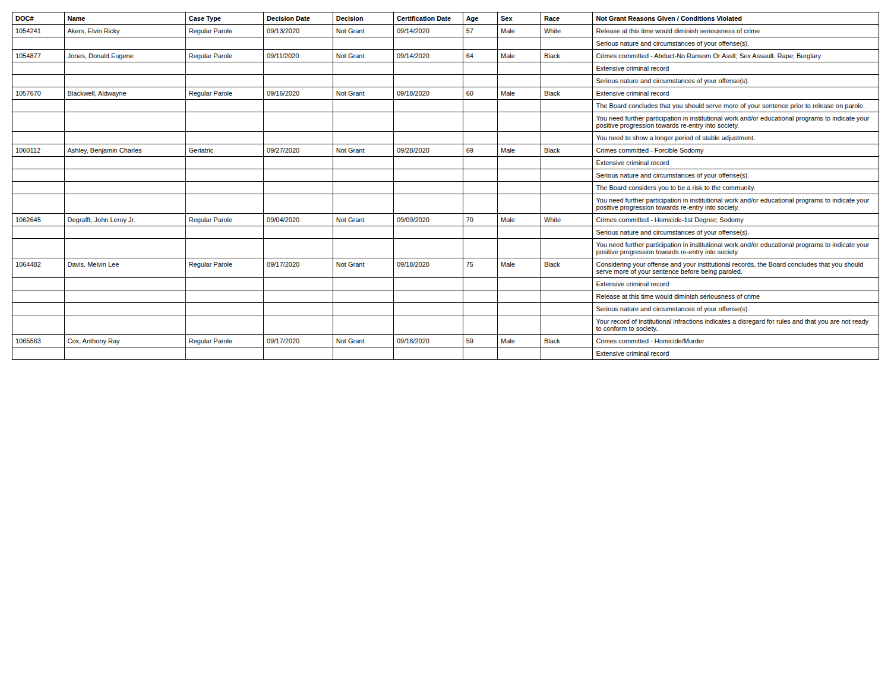| DOC# | Name | Case Type | Decision Date | Decision | Certification Date | Age | Sex | Race | Not Grant Reasons Given / Conditions Violated |
| --- | --- | --- | --- | --- | --- | --- | --- | --- | --- |
| 1054241 | Akers, Elvin Ricky | Regular Parole | 09/13/2020 | Not Grant | 09/14/2020 | 57 | Male | White | Release at this time would diminish seriousness of crime |
| | | | | | | | | | Serious nature and circumstances of your offense(s). |
| 1054877 | Jones, Donald Eugene | Regular Parole | 09/11/2020 | Not Grant | 09/14/2020 | 64 | Male | Black | Crimes committed - Abduct-No Ransom Or Asslt; Sex Assault, Rape; Burglary |
| | | | | | | | | | Extensive criminal record |
| | | | | | | | | | Serious nature and circumstances of your offense(s). |
| 1057670 | Blackwell, Aldwayne | Regular Parole | 09/16/2020 | Not Grant | 09/18/2020 | 60 | Male | Black | Extensive criminal record |
| | | | | | | | | | The Board concludes that you should serve more of your sentence prior to release on parole. |
| | | | | | | | | | You need further participation in institutional work and/or educational programs to indicate your positive progression towards re-entry into society. |
| | | | | | | | | | You need to show a longer period of stable adjustment. |
| 1060112 | Ashley, Benjamin Charles | Geriatric | 09/27/2020 | Not Grant | 09/28/2020 | 69 | Male | Black | Crimes committed - Forcible Sodomy |
| | | | | | | | | | Extensive criminal record |
| | | | | | | | | | Serious nature and circumstances of your offense(s). |
| | | | | | | | | | The Board considers you to be a risk to the community. |
| | | | | | | | | | You need further participation in institutional work and/or educational programs to indicate your positive progression towards re-entry into society. |
| 1062645 | Degrafft, John Leroy Jr. | Regular Parole | 09/04/2020 | Not Grant | 09/09/2020 | 70 | Male | White | Crimes committed - Homicide-1st Degree; Sodomy |
| | | | | | | | | | Serious nature and circumstances of your offense(s). |
| | | | | | | | | | You need further participation in institutional work and/or educational programs to indicate your positive progression towards re-entry into society. |
| 1064482 | Davis, Melvin Lee | Regular Parole | 09/17/2020 | Not Grant | 09/18/2020 | 75 | Male | Black | Considering your offense and your institutional records, the Board concludes that you should serve more of your sentence before being paroled. |
| | | | | | | | | | Extensive criminal record |
| | | | | | | | | | Release at this time would diminish seriousness of crime |
| | | | | | | | | | Serious nature and circumstances of your offense(s). |
| | | | | | | | | | Your record of institutional infractions indicates a disregard for rules and that you are not ready to conform to society. |
| 1065563 | Cox, Anthony Ray | Regular Parole | 09/17/2020 | Not Grant | 09/18/2020 | 59 | Male | Black | Crimes committed - Homicide/Murder |
| | | | | | | | | | Extensive criminal record |